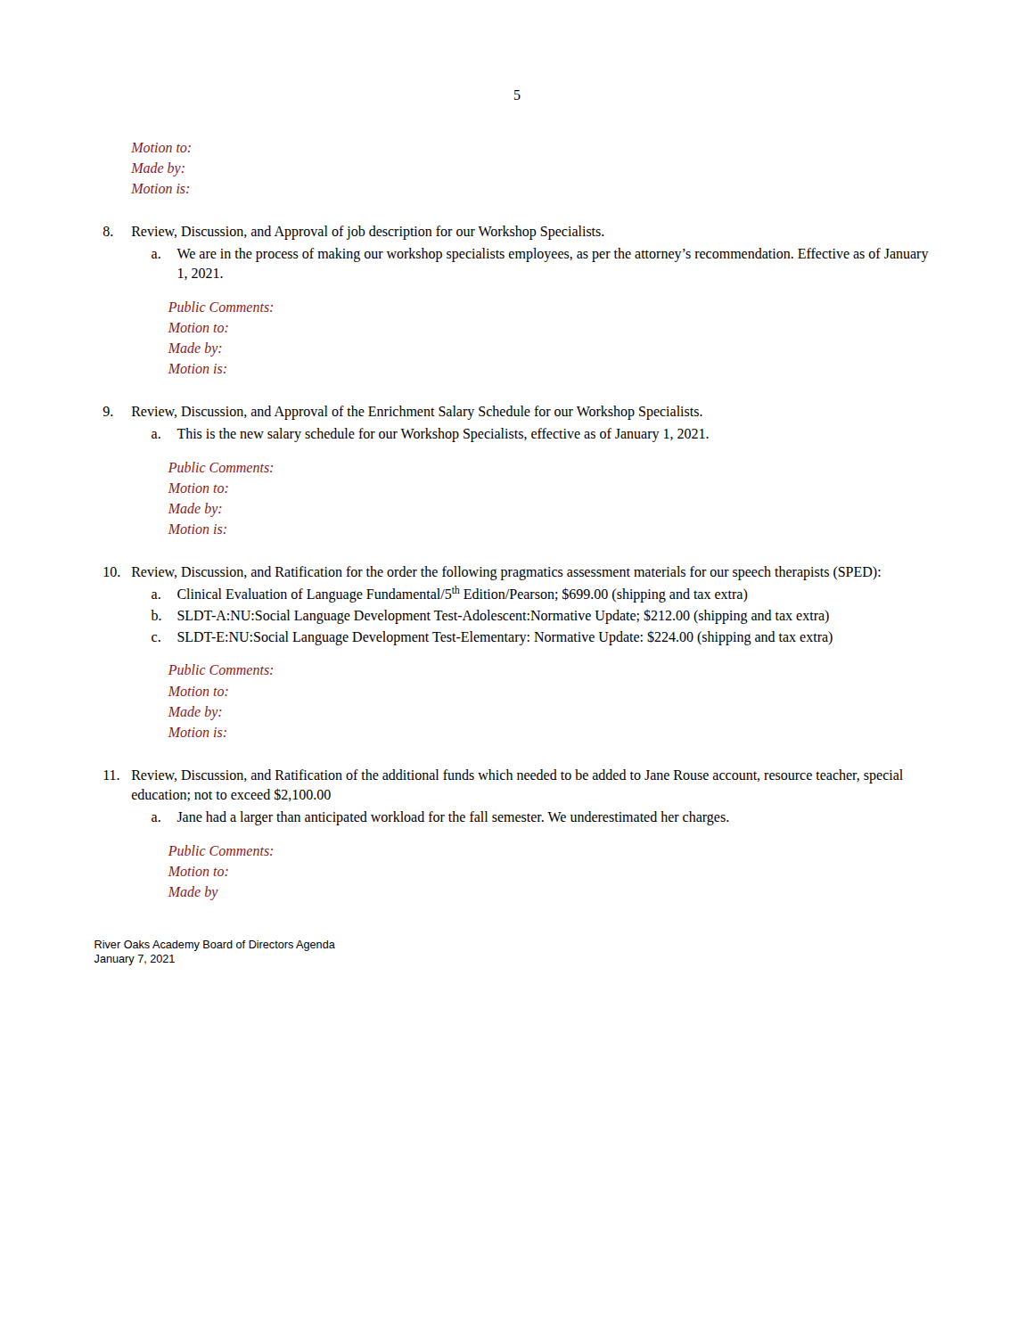5
Motion to:
Made by:
Motion is:
8. Review, Discussion, and Approval of job description for our Workshop Specialists.
a. We are in the process of making our workshop specialists employees, as per the attorney’s recommendation. Effective as of January 1, 2021.
Public Comments:
Motion to:
Made by:
Motion is:
9. Review, Discussion, and Approval of the Enrichment Salary Schedule for our Workshop Specialists.
a. This is the new salary schedule for our Workshop Specialists, effective as of January 1, 2021.
Public Comments:
Motion to:
Made by:
Motion is:
10. Review, Discussion, and Ratification for the order the following pragmatics assessment materials for our speech therapists (SPED):
a. Clinical Evaluation of Language Fundamental/5th Edition/Pearson; $699.00 (shipping and tax extra)
b. SLDT-A:NU:Social Language Development Test-Adolescent:Normative Update; $212.00 (shipping and tax extra)
c. SLDT-E:NU:Social Language Development Test-Elementary: Normative Update: $224.00 (shipping and tax extra)
Public Comments:
Motion to:
Made by:
Motion is:
11. Review, Discussion, and Ratification of the additional funds which needed to be added to Jane Rouse account, resource teacher, special education; not to exceed $2,100.00
a. Jane had a larger than anticipated workload for the fall semester. We underestimated her charges.
Public Comments:
Motion to:
Made by
River Oaks Academy Board of Directors Agenda
January 7, 2021